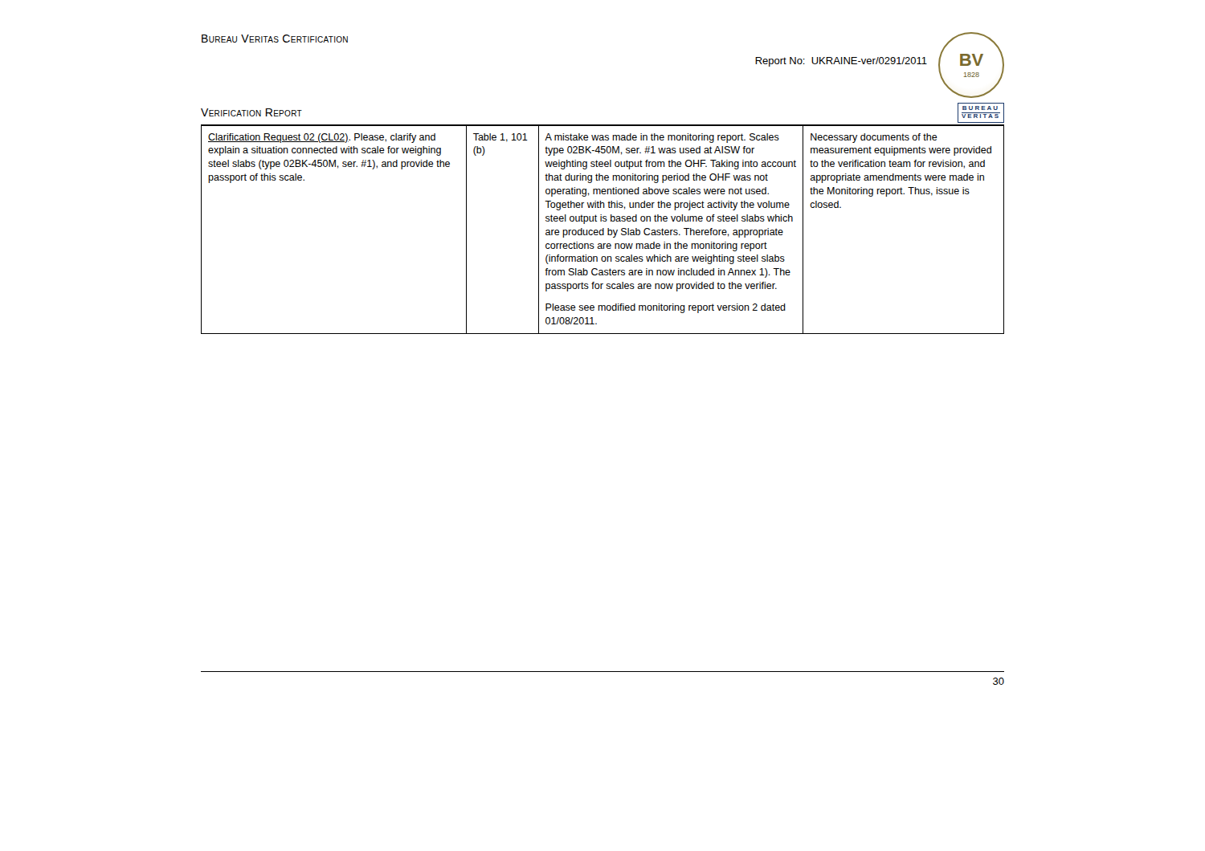Bureau Veritas Certification
Report No: UKRAINE-ver/0291/2011
BV
1828
Verification Report
BUREAU
VERITAS
| Clarification Request 02 (CL02) . Please, clarify and explain a situation connected with scale for weighing steel slabs (type 02BK-450M, ser. #1), and provide the passport of this scale. | Table 1, 101 (b) | A mistake was made in the monitoring report. Scales type 02BK-450M, ser. #1 was used at AISW for weighting steel output from the OHF. Taking into account that during the monitoring period the OHF was not operating, mentioned above scales were not used. Together with this, under the project activity the volume steel output is based on the volume of steel slabs which are produced by Slab Casters. Therefore, appropriate corrections are now made in the monitoring report (information on scales which are weighting steel slabs from Slab Casters are in now included in Annex 1). The passports for scales are now provided to the verifier. Please see modified monitoring report version 2 dated 01/08/2011. | Necessary documents of the measurement equipments were provided to the verification team for revision, and appropriate amendments were made in the Monitoring report. Thus, issue is closed. |
30